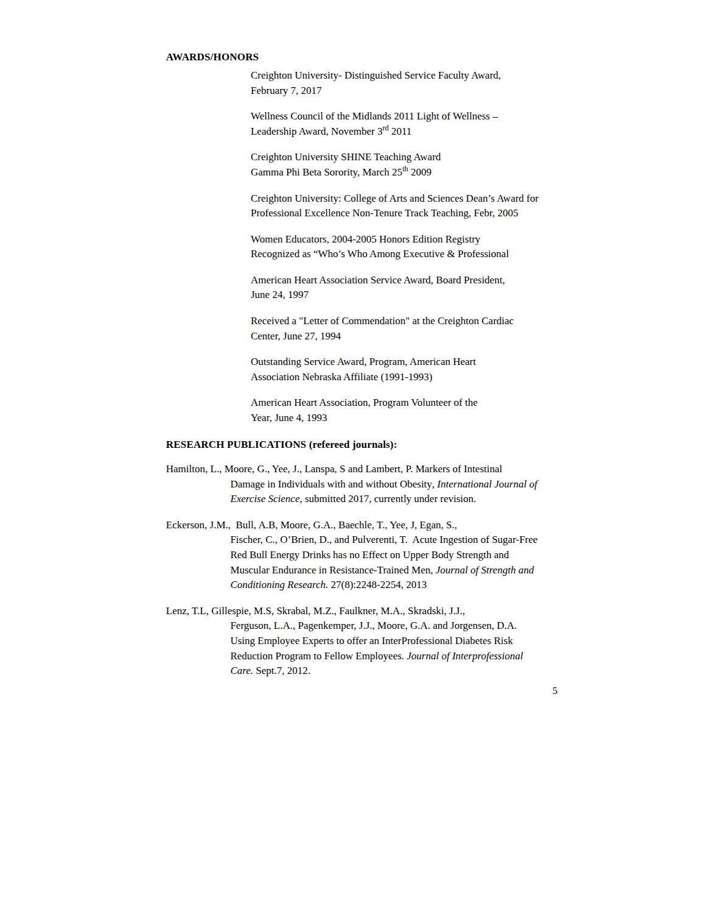AWARDS/HONORS
Creighton University- Distinguished Service Faculty Award,
February 7, 2017
Wellness Council of the Midlands 2011 Light of Wellness –
Leadership Award, November 3rd 2011
Creighton University SHINE Teaching Award
Gamma Phi Beta Sorority, March 25th 2009
Creighton University: College of Arts and Sciences Dean’s Award for
Professional Excellence Non-Tenure Track Teaching, Febr, 2005
Women Educators, 2004-2005 Honors Edition Registry
Recognized as “Who’s Who Among Executive & Professional
American Heart Association Service Award, Board President,
June 24, 1997
Received a "Letter of Commendation" at the Creighton Cardiac
Center, June 27, 1994
Outstanding Service Award, Program, American Heart
Association Nebraska Affiliate (1991-1993)
American Heart Association, Program Volunteer of the
Year, June 4, 1993
RESEARCH PUBLICATIONS (refereed journals):
Hamilton, L., Moore, G., Yee, J., Lanspa, S and Lambert, P. Markers of Intestinal Damage in Individuals with and without Obesity, International Journal of Exercise Science, submitted 2017, currently under revision.
Eckerson, J.M., Bull, A.B, Moore, G.A., Baechle, T., Yee, J, Egan, S., Fischer, C., O’Brien, D., and Pulverenti, T. Acute Ingestion of Sugar-Free Red Bull Energy Drinks has no Effect on Upper Body Strength and Muscular Endurance in Resistance-Trained Men, Journal of Strength and Conditioning Research. 27(8):2248-2254, 2013
Lenz, T.L, Gillespie, M.S, Skrabal, M.Z., Faulkner, M.A., Skradski, J.J., Ferguson, L.A., Pagenkemper, J.J., Moore, G.A. and Jorgensen, D.A. Using Employee Experts to offer an InterProfessional Diabetes Risk Reduction Program to Fellow Employees. Journal of Interprofessional Care. Sept.7, 2012.
5